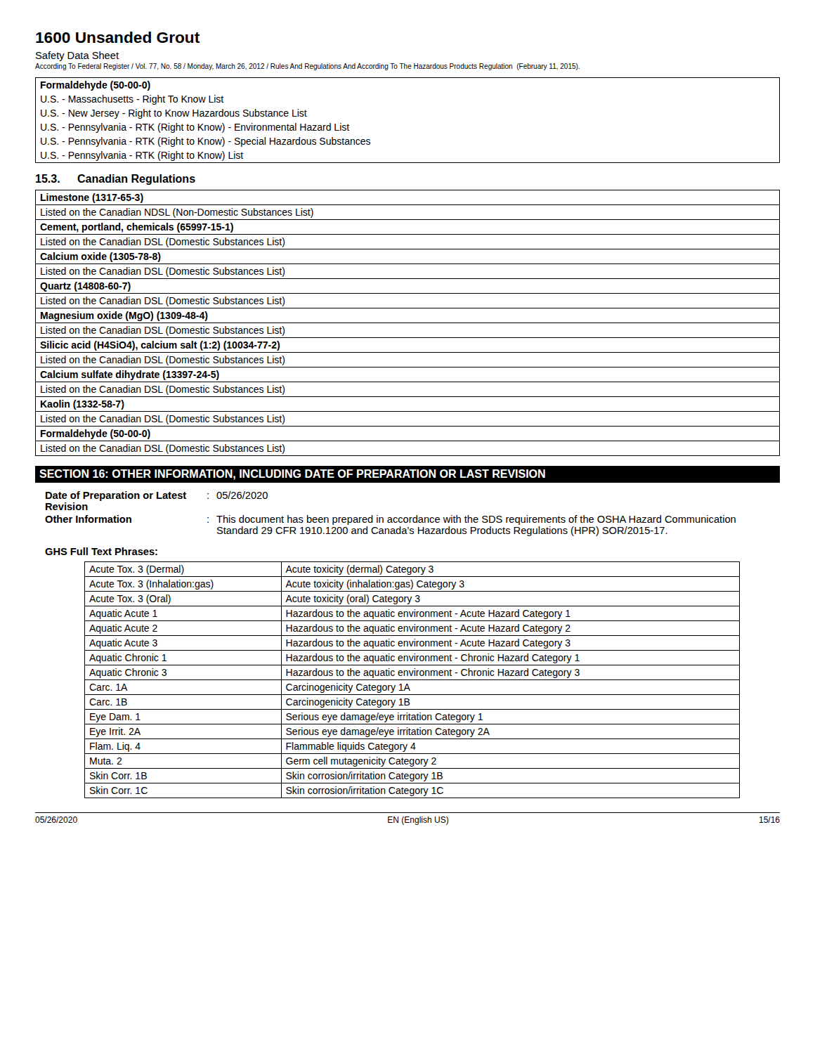1600 Unsanded Grout
Safety Data Sheet
According To Federal Register / Vol. 77, No. 58 / Monday, March 26, 2012 / Rules And Regulations And According To The Hazardous Products Regulation (February 11, 2015).
| Formaldehyde (50-00-0) |
| U.S. - Massachusetts - Right To Know List |
| U.S. - New Jersey - Right to Know Hazardous Substance List |
| U.S. - Pennsylvania - RTK (Right to Know) - Environmental Hazard List |
| U.S. - Pennsylvania - RTK (Right to Know) - Special Hazardous Substances |
| U.S. - Pennsylvania - RTK (Right to Know) List |
15.3. Canadian Regulations
| Limestone (1317-65-3) |
| Listed on the Canadian NDSL (Non-Domestic Substances List) |
| Cement, portland, chemicals (65997-15-1) |
| Listed on the Canadian DSL (Domestic Substances List) |
| Calcium oxide (1305-78-8) |
| Listed on the Canadian DSL (Domestic Substances List) |
| Quartz (14808-60-7) |
| Listed on the Canadian DSL (Domestic Substances List) |
| Magnesium oxide (MgO) (1309-48-4) |
| Listed on the Canadian DSL (Domestic Substances List) |
| Silicic acid (H4SiO4), calcium salt (1:2) (10034-77-2) |
| Listed on the Canadian DSL (Domestic Substances List) |
| Calcium sulfate dihydrate (13397-24-5) |
| Listed on the Canadian DSL (Domestic Substances List) |
| Kaolin (1332-58-7) |
| Listed on the Canadian DSL (Domestic Substances List) |
| Formaldehyde (50-00-0) |
| Listed on the Canadian DSL (Domestic Substances List) |
SECTION 16: OTHER INFORMATION, INCLUDING DATE OF PREPARATION OR LAST REVISION
Date of Preparation or Latest
Revision
:
05/26/2020
Other Information
:
This document has been prepared in accordance with the SDS requirements of the OSHA Hazard Communication Standard 29 CFR 1910.1200 and Canada’s Hazardous Products Regulations (HPR) SOR/2015-17.
GHS Full Text Phrases:
| Acute Tox. 3 (Dermal) | Acute toxicity (dermal) Category 3 |
| Acute Tox. 3 (Inhalation:gas) | Acute toxicity (inhalation:gas) Category 3 |
| Acute Tox. 3 (Oral) | Acute toxicity (oral) Category 3 |
| Aquatic Acute 1 | Hazardous to the aquatic environment - Acute Hazard Category 1 |
| Aquatic Acute 2 | Hazardous to the aquatic environment - Acute Hazard Category 2 |
| Aquatic Acute 3 | Hazardous to the aquatic environment - Acute Hazard Category 3 |
| Aquatic Chronic 1 | Hazardous to the aquatic environment - Chronic Hazard Category 1 |
| Aquatic Chronic 3 | Hazardous to the aquatic environment - Chronic Hazard Category 3 |
| Carc. 1A | Carcinogenicity Category 1A |
| Carc. 1B | Carcinogenicity Category 1B |
| Eye Dam. 1 | Serious eye damage/eye irritation Category 1 |
| Eye Irrit. 2A | Serious eye damage/eye irritation Category 2A |
| Flam. Liq. 4 | Flammable liquids Category 4 |
| Muta. 2 | Germ cell mutagenicity Category 2 |
| Skin Corr. 1B | Skin corrosion/irritation Category 1B |
| Skin Corr. 1C | Skin corrosion/irritation Category 1C |
05/26/2020
EN (English US)
15/16